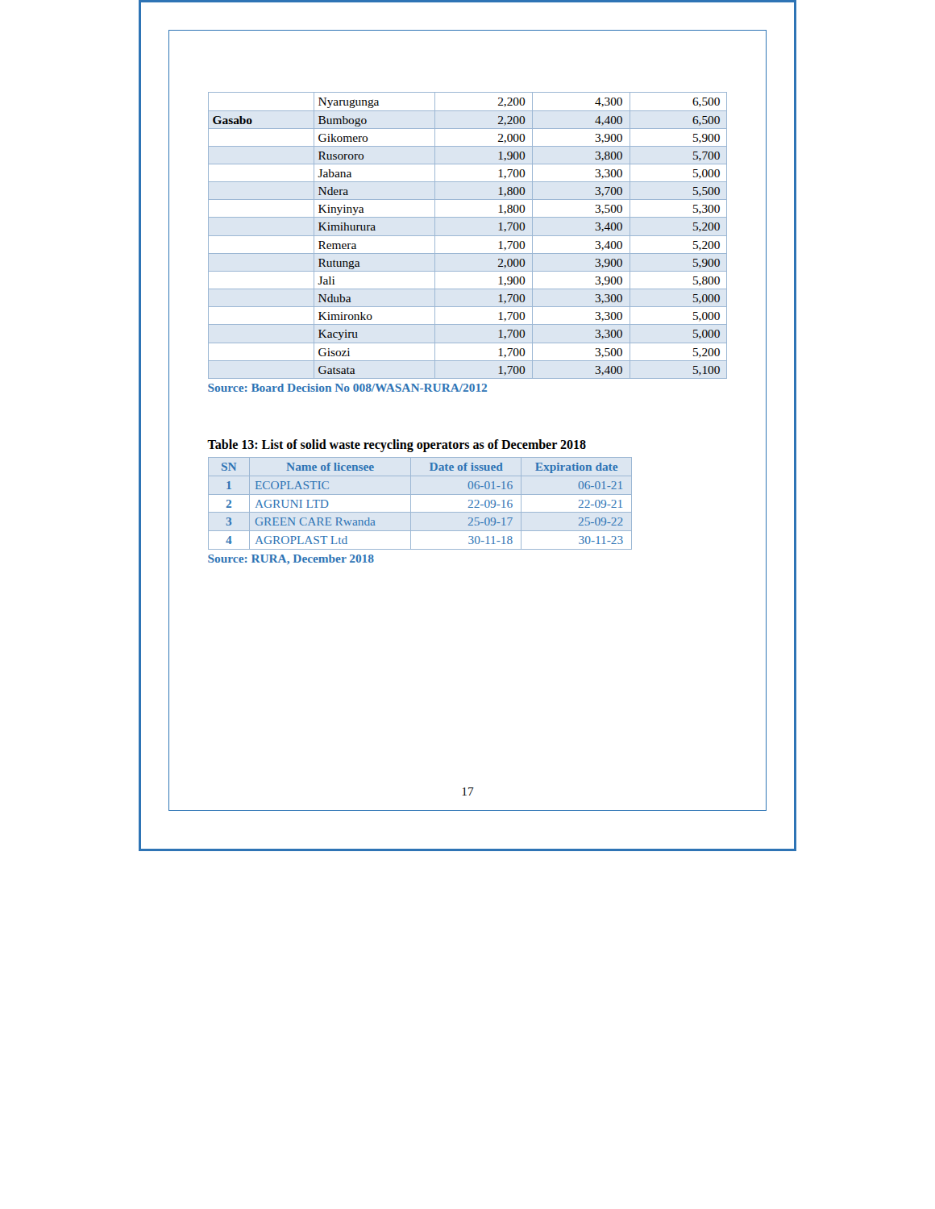| | Nyarugunga | 2,200 | 4,300 | 6,500 |
| Gasabo | Bumbogo | 2,200 | 4,400 | 6,500 |
| | Gikomero | 2,000 | 3,900 | 5,900 |
| | Rusororo | 1,900 | 3,800 | 5,700 |
| | Jabana | 1,700 | 3,300 | 5,000 |
| | Ndera | 1,800 | 3,700 | 5,500 |
| | Kinyinya | 1,800 | 3,500 | 5,300 |
| | Kimihurura | 1,700 | 3,400 | 5,200 |
| | Remera | 1,700 | 3,400 | 5,200 |
| | Rutunga | 2,000 | 3,900 | 5,900 |
| | Jali | 1,900 | 3,900 | 5,800 |
| | Nduba | 1,700 | 3,300 | 5,000 |
| | Kimironko | 1,700 | 3,300 | 5,000 |
| | Kacyiru | 1,700 | 3,300 | 5,000 |
| | Gisozi | 1,700 | 3,500 | 5,200 |
| | Gatsata | 1,700 | 3,400 | 5,100 |
Source: Board Decision No 008/WASAN-RURA/2012
Table 13: List of solid waste recycling operators as of December 2018
| SN | Name of licensee | Date of issued | Expiration date |
| --- | --- | --- | --- |
| 1 | ECOPLASTIC | 06-01-16 | 06-01-21 |
| 2 | AGRUNI LTD | 22-09-16 | 22-09-21 |
| 3 | GREEN CARE Rwanda | 25-09-17 | 25-09-22 |
| 4 | AGROPLAST Ltd | 30-11-18 | 30-11-23 |
Source: RURA, December 2018
17